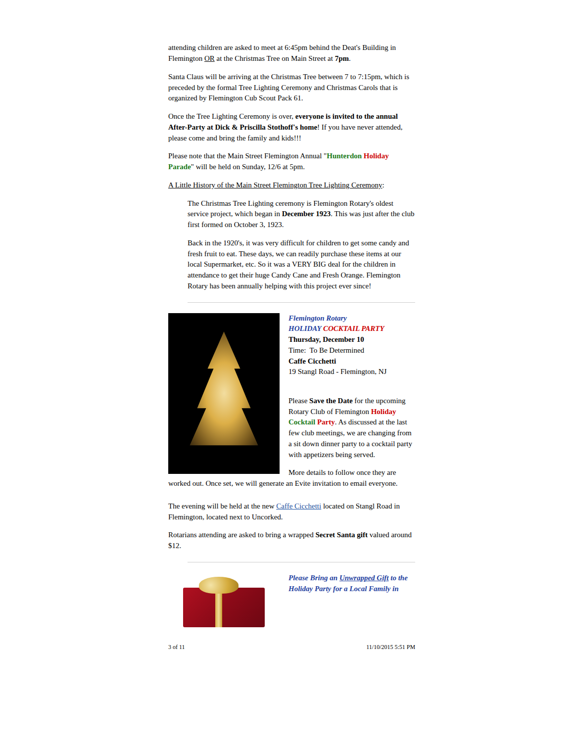attending children are asked to meet at 6:45pm behind the Deat's Building in Flemington OR at the Christmas Tree on Main Street at 7pm.
Santa Claus will be arriving at the Christmas Tree between 7 to 7:15pm, which is preceded by the formal Tree Lighting Ceremony and Christmas Carols that is organized by Flemington Cub Scout Pack 61.
Once the Tree Lighting Ceremony is over, everyone is invited to the annual After-Party at Dick & Priscilla Stothoff's home! If you have never attended, please come and bring the family and kids!!!
Please note that the Main Street Flemington Annual "Hunterdon Holiday Parade" will be held on Sunday, 12/6 at 5pm.
A Little History of the Main Street Flemington Tree Lighting Ceremony:
The Christmas Tree Lighting ceremony is Flemington Rotary's oldest service project, which began in December 1923. This was just after the club first formed on October 3, 1923.
Back in the 1920's, it was very difficult for children to get some candy and fresh fruit to eat. These days, we can readily purchase these items at our local Supermarket, etc. So it was a VERY BIG deal for the children in attendance to get their huge Candy Cane and Fresh Orange. Flemington Rotary has been annually helping with this project ever since!
Flemington Rotary
HOLIDAY COCKTAIL PARTY
Thursday, December 10
Time: To Be Determined
Caffe Cicchetti
19 Stangl Road - Flemington, NJ
Please Save the Date for the upcoming Rotary Club of Flemington Holiday Cocktail Party. As discussed at the last few club meetings, we are changing from a sit down dinner party to a cocktail party with appetizers being served.
More details to follow once they are worked out. Once set, we will generate an Evite invitation to email everyone.
The evening will be held at the new Caffe Cicchetti located on Stangl Road in Flemington, located next to Uncorked.
Rotarians attending are asked to bring a wrapped Secret Santa gift valued around $12.
Please Bring an Unwrapped Gift to the Holiday Party for a Local Family in
3 of 11 11/10/2015 5:51 PM